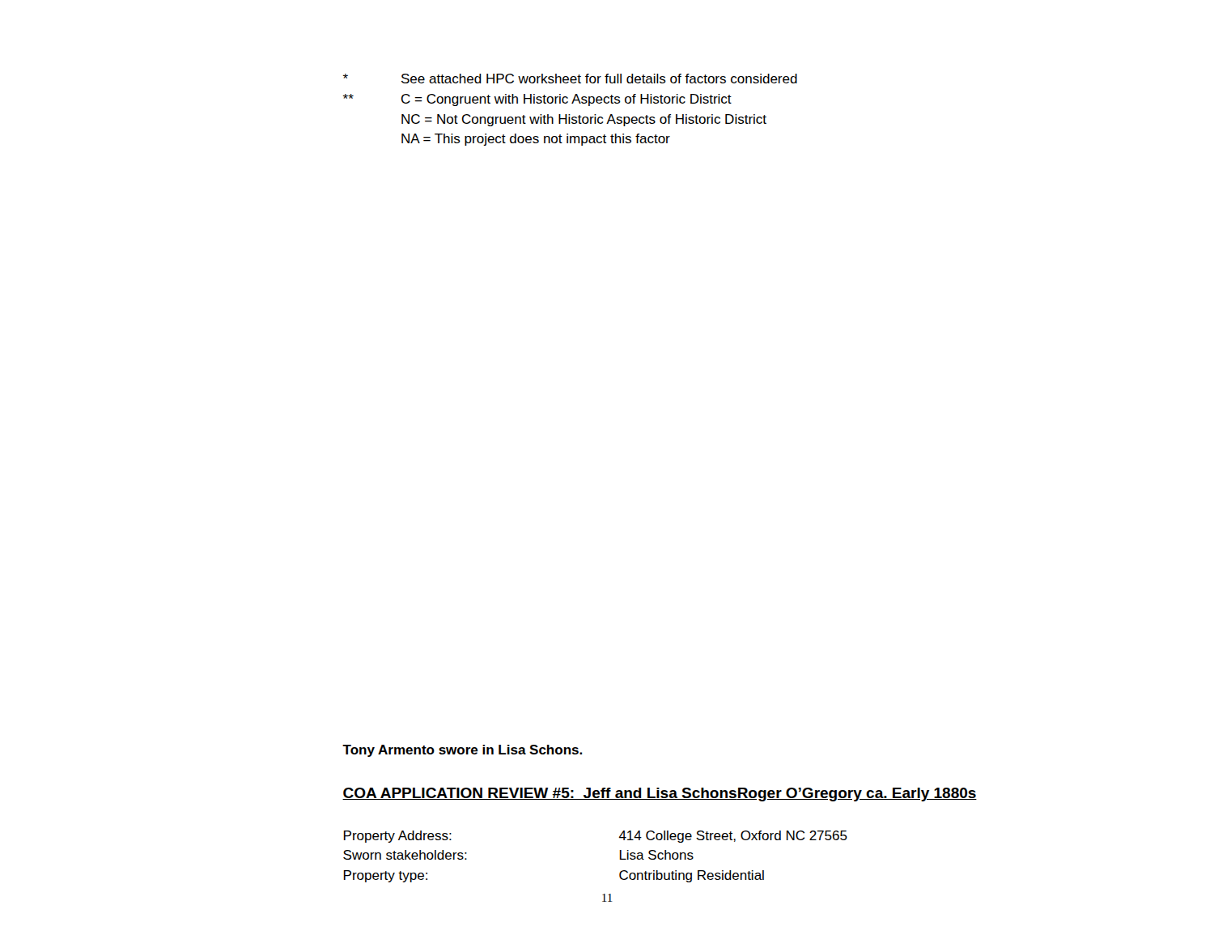* See attached HPC worksheet for full details of factors considered
** C = Congruent with Historic Aspects of Historic District
NC = Not Congruent with Historic Aspects of Historic District
NA = This project does not impact this factor
Tony Armento swore in Lisa Schons.
COA APPLICATION REVIEW #5: Jeff and Lisa Schons Roger O’Gregory ca. Early 1880s
| Property Address: | 414 College Street, Oxford NC 27565 |
| Sworn stakeholders: | Lisa Schons |
| Property type: | Contributing Residential |
11